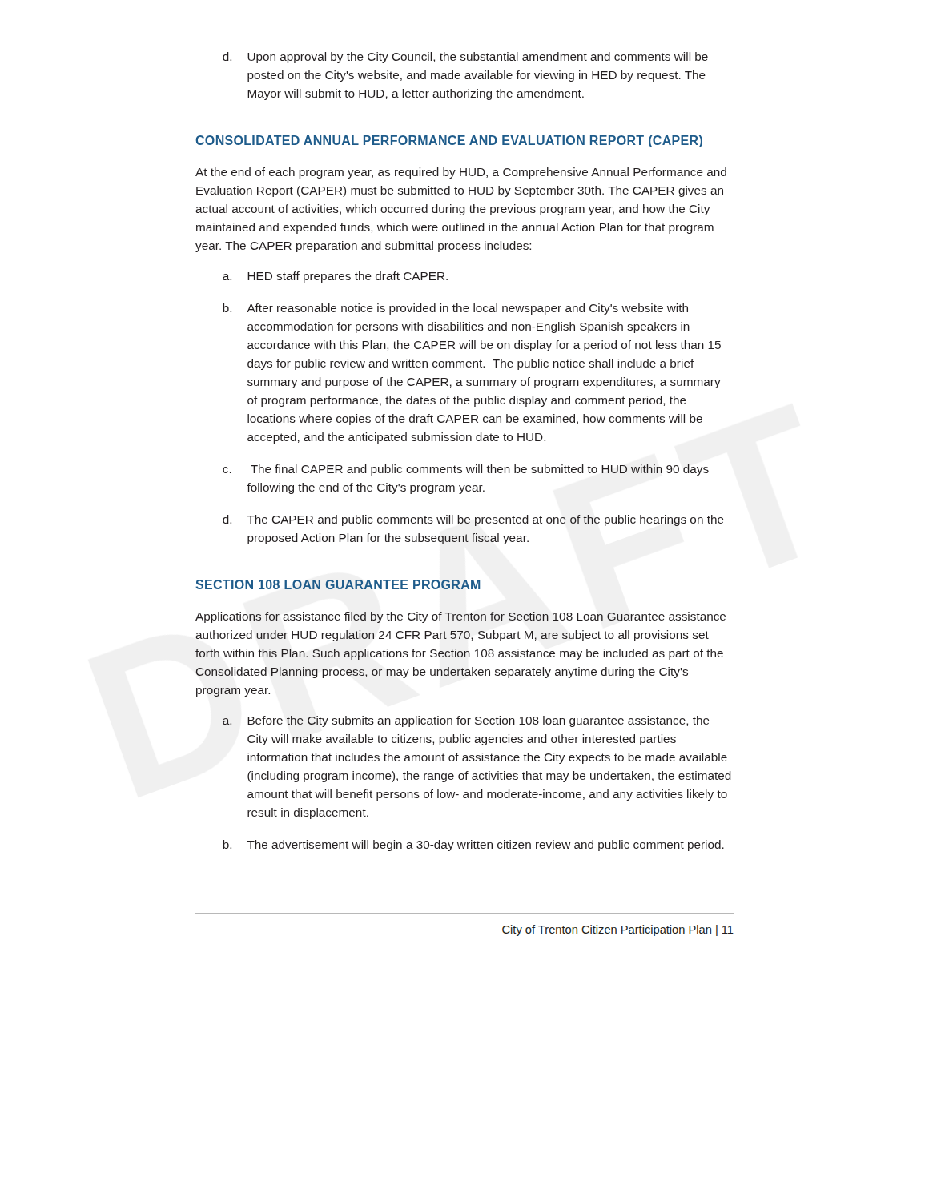Upon approval by the City Council, the substantial amendment and comments will be posted on the City's website, and made available for viewing in HED by request. The Mayor will submit to HUD, a letter authorizing the amendment.
Consolidated Annual Performance and Evaluation Report (CAPER)
At the end of each program year, as required by HUD, a Comprehensive Annual Performance and Evaluation Report (CAPER) must be submitted to HUD by September 30th. The CAPER gives an actual account of activities, which occurred during the previous program year, and how the City maintained and expended funds, which were outlined in the annual Action Plan for that program year. The CAPER preparation and submittal process includes:
HED staff prepares the draft CAPER.
After reasonable notice is provided in the local newspaper and City's website with accommodation for persons with disabilities and non-English Spanish speakers in accordance with this Plan, the CAPER will be on display for a period of not less than 15 days for public review and written comment. The public notice shall include a brief summary and purpose of the CAPER, a summary of program expenditures, a summary of program performance, the dates of the public display and comment period, the locations where copies of the draft CAPER can be examined, how comments will be accepted, and the anticipated submission date to HUD.
The final CAPER and public comments will then be submitted to HUD within 90 days following the end of the City's program year.
The CAPER and public comments will be presented at one of the public hearings on the proposed Action Plan for the subsequent fiscal year.
Section 108 Loan Guarantee Program
Applications for assistance filed by the City of Trenton for Section 108 Loan Guarantee assistance authorized under HUD regulation 24 CFR Part 570, Subpart M, are subject to all provisions set forth within this Plan. Such applications for Section 108 assistance may be included as part of the Consolidated Planning process, or may be undertaken separately anytime during the City's program year.
Before the City submits an application for Section 108 loan guarantee assistance, the City will make available to citizens, public agencies and other interested parties information that includes the amount of assistance the City expects to be made available (including program income), the range of activities that may be undertaken, the estimated amount that will benefit persons of low- and moderate-income, and any activities likely to result in displacement.
The advertisement will begin a 30-day written citizen review and public comment period.
City of Trenton Citizen Participation Plan | 11